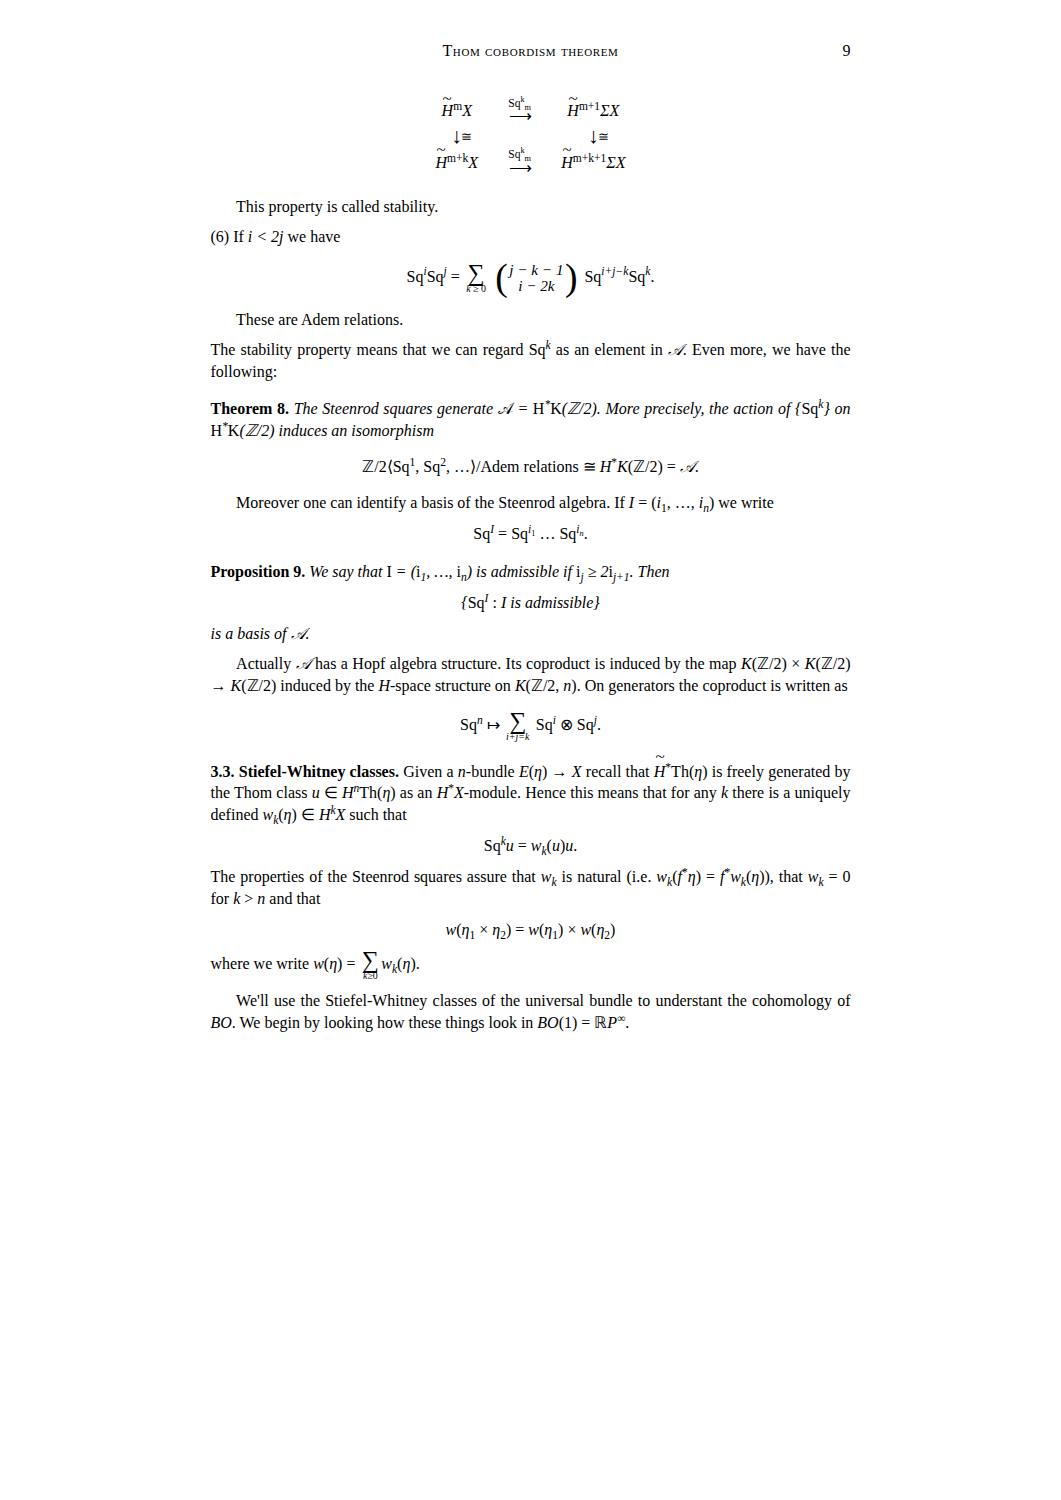Thom cobordism theorem 9
| H m X | Sq k m ⟶ | H m+1 ΣX |
| ↓ ≅ | | ↓ ≅ |
| H m+k X | Sq k m ⟶ | H m+k+1 ΣX |
This property is called stability.
(6) If i < 2j we have
SqiSqj = ∑k ≥ 0 (j − k − 1
i − 2k) Sqi+j−kSqk.
These are Adem relations.
The stability property means that we can regard Sqk as an element in 𝒜. Even more, we have the following:
Theorem 8. The Steenrod squares generate 𝒜 = H*K(ℤ/2). More precisely, the action of {Sqk} on H*K(ℤ/2) induces an isomorphism
ℤ/2⟨Sq1, Sq2, …⟩/Adem relations ≅ H*K(ℤ/2) = 𝒜.
Moreover one can identify a basis of the Steenrod algebra. If I = (i1, …, in) we write
SqI = Sqi1 … Sqin.
Proposition 9. We say that I = (i1, …, in) is admissible if ij ≥ 2ij+1. Then
{SqI : I is admissible}
is a basis of 𝒜.
Actually 𝒜 has a Hopf algebra structure. Its coproduct is induced by the map K(ℤ/2) × K(ℤ/2) → K(ℤ/2) induced by the H-space structure on K(ℤ/2, n). On generators the coproduct is written as
Sqn ↦ ∑i+j=k Sqi ⊗ Sqj.
3.3. Stiefel-Whitney classes. Given a n-bundle E(η) → X recall that H*Th(η) is freely generated by the Thom class u ∈ HnTh(η) as an H*X-module. Hence this means that for any k there is a uniquely defined wk(η) ∈ HkX such that
Sqku = wk(u)u.
The properties of the Steenrod squares assure that wk is natural (i.e. wk(f*η) = f*wk(η)), that wk = 0 for k > n and that
w(η1 × η2) = w(η1) × w(η2)
where we write w(η) = ∑k≥0 wk(η).
We'll use the Stiefel-Whitney classes of the universal bundle to understant the cohomology of BO. We begin by looking how these things look in BO(1) = ℝP∞.